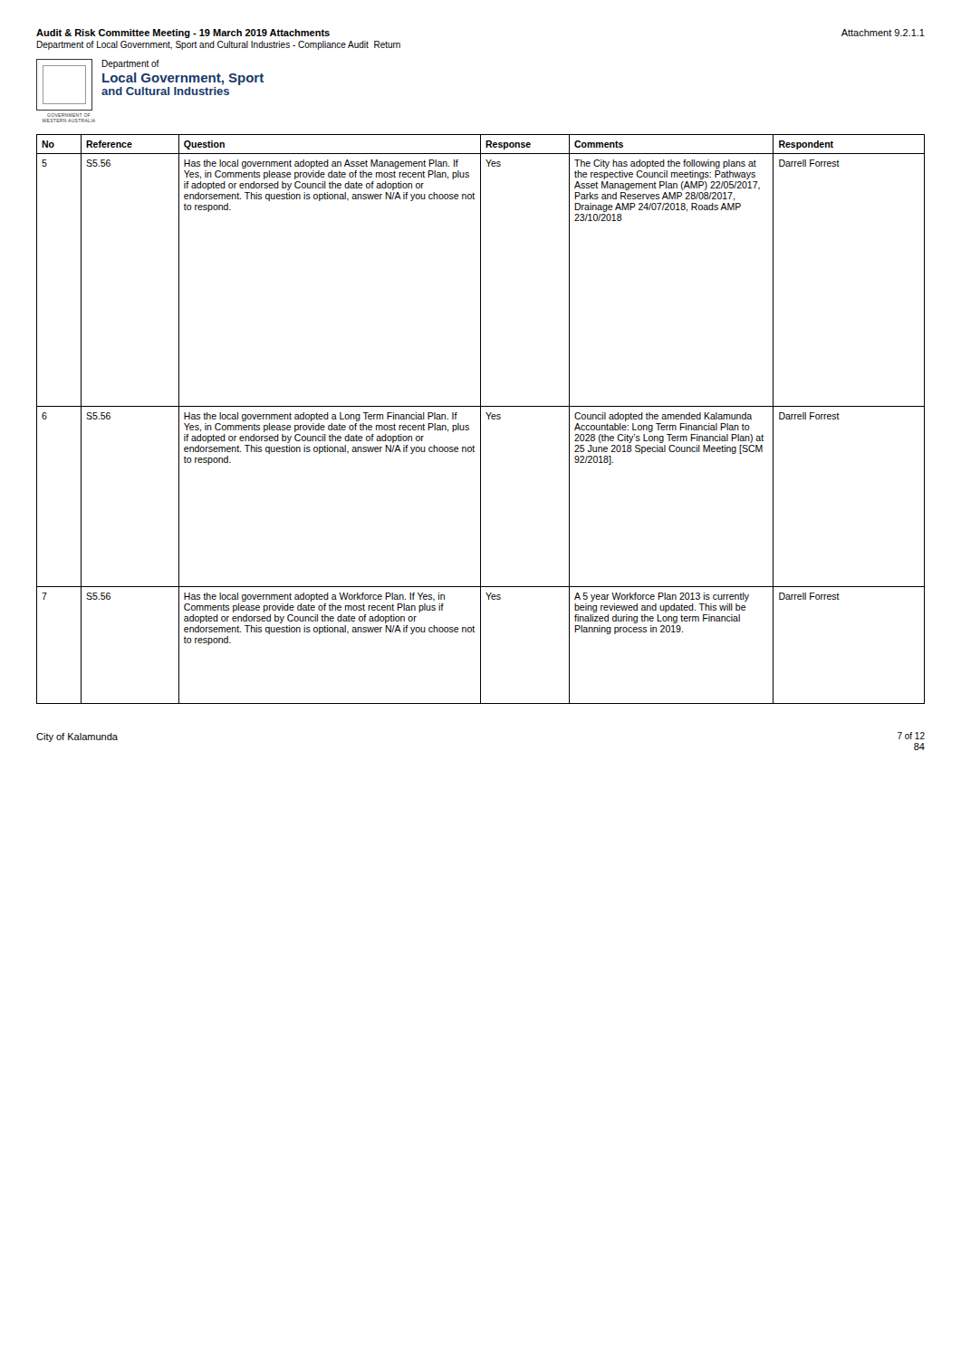Audit & Risk Committee Meeting - 19 March 2019 Attachments
Attachment 9.2.1.1
Department of Local Government, Sport and Cultural Industries - Compliance Audit Return
GOVERNMENT OF
WESTERN AUSTRALIA
Department of
Local Government, Sport
and Cultural Industries
| No | Reference | Question | Response | Comments | Respondent |
| --- | --- | --- | --- | --- | --- |
| 5 | S5.56 | Has the local government adopted an Asset Management Plan. If Yes, in Comments please provide date of the most recent Plan, plus if adopted or endorsed by Council the date of adoption or endorsement. This question is optional, answer N/A if you choose not to respond. | Yes | The City has adopted the following plans at the respective Council meetings: Pathways Asset Management Plan (AMP) 22/05/2017, Parks and Reserves AMP 28/08/2017, Drainage AMP 24/07/2018, Roads AMP 23/10/2018 | Darrell Forrest |
| 6 | S5.56 | Has the local government adopted a Long Term Financial Plan. If Yes, in Comments please provide date of the most recent Plan, plus if adopted or endorsed by Council the date of adoption or endorsement. This question is optional, answer N/A if you choose not to respond. | Yes | Council adopted the amended Kalamunda Accountable: Long Term Financial Plan to 2028 (the City’s Long Term Financial Plan) at 25 June 2018 Special Council Meeting [SCM 92/2018]. | Darrell Forrest |
| 7 | S5.56 | Has the local government adopted a Workforce Plan. If Yes, in Comments please provide date of the most recent Plan plus if adopted or endorsed by Council the date of adoption or endorsement. This question is optional, answer N/A if you choose not to respond. | Yes | A 5 year Workforce Plan 2013 is currently being reviewed and updated. This will be finalized during the Long term Financial Planning process in 2019. | Darrell Forrest |
City of Kalamunda
7 of 12
84